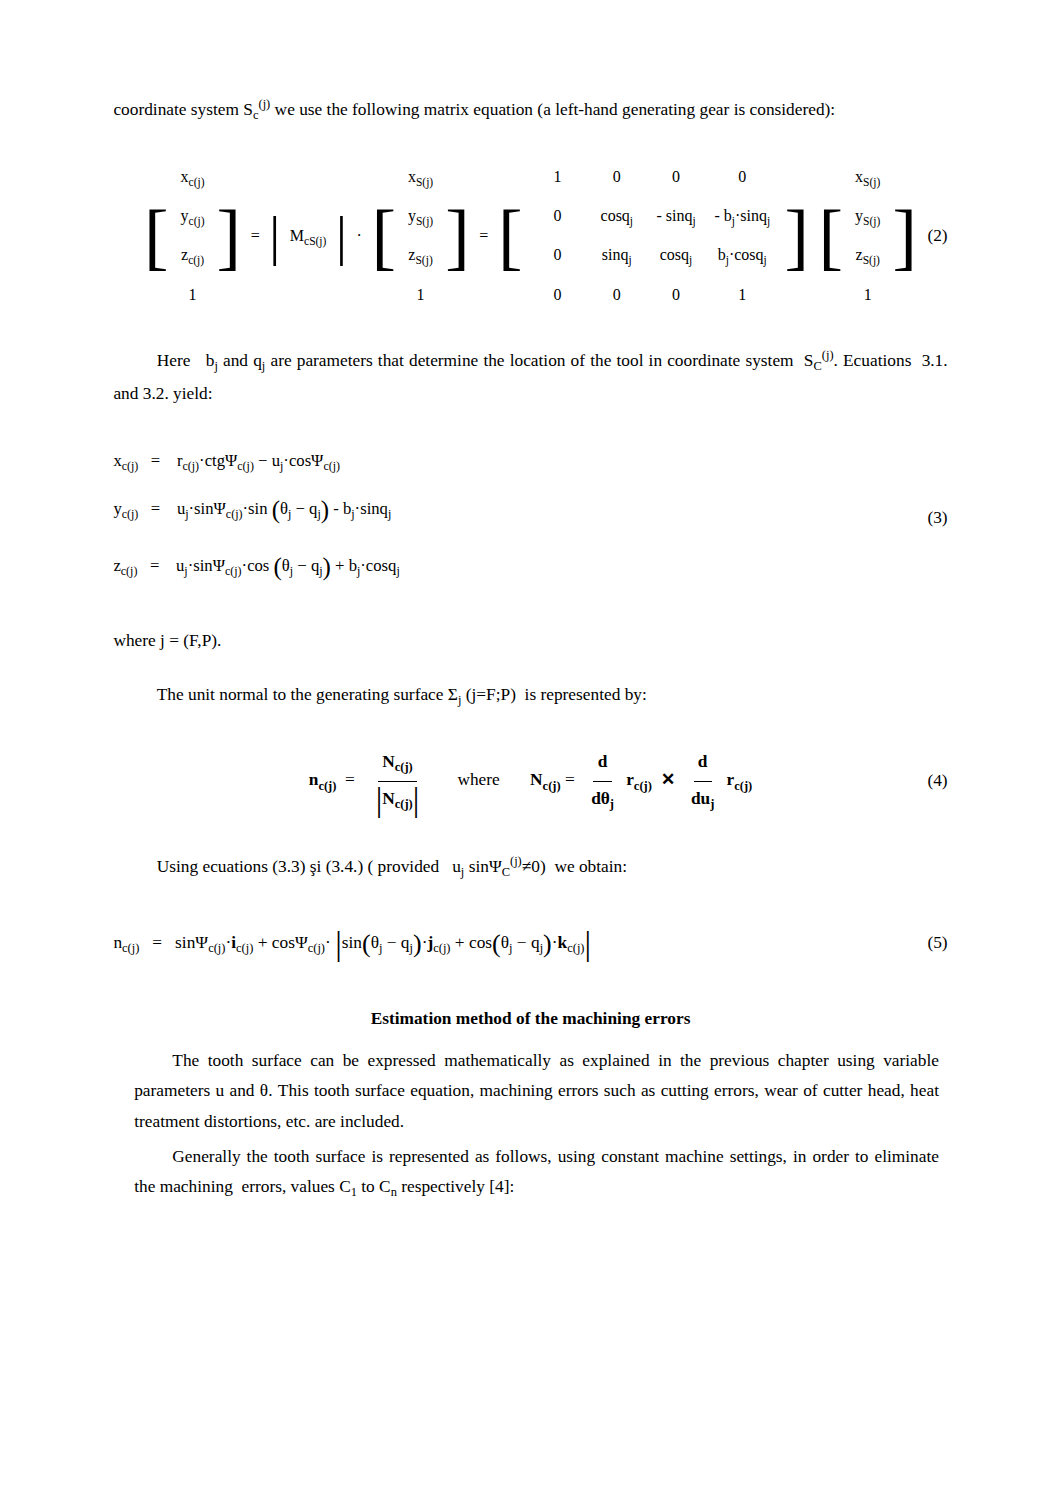coordinate system Sc(j) we use the following matrix equation (a left-hand generating gear is considered):
[ xc(j) yc(j) zc(j) 1 ] = | McS(j) | · [ xS(j) yS(j) zS(j) 1 ] = [ 1000 0 cosqj- sinqj- bj·sinqj 0 sinqj cosqj bj·cosqj 0001 ] [ xS(j) yS(j) zS(j) 1 ]
(2)
Here bj and qj are parameters that determine the location of the tool in coordinate system SC(j). Ecuations 3.1. and 3.2. yield:
xc(j) = rc(j)·ctgΨc(j) − uj·cosΨc(j)
yc(j) = uj·sinΨc(j)·sin (θj − qj) - bj·sinqj
zc(j) = uj·sinΨc(j)·cos (θj − qj) + bj·cosqj
(3)
where j = (F,P).
The unit normal to the generating surface Σj (j=F;P) is represented by:
nc(j) = Nc(j) |Nc(j)| where Nc(j) = d dθj rc(j) ✕ d duj rc(j)
(4)
Using ecuations (3.3) şi (3.4.) ( provided uj sinΨC(j)≠0) we obtain:
nc(j) = sinΨc(j)·ic(j) + cosΨc(j)· |sin(θj − qj)·jc(j) + cos(θj − qj)·kc(j)|
(5)
Estimation method of the machining errors
The tooth surface can be expressed mathematically as explained in the previous chapter using variable parameters u and θ. This tooth surface equation, machining errors such as cutting errors, wear of cutter head, heat treatment distortions, etc. are included.
Generally the tooth surface is represented as follows, using constant machine settings, in order to eliminate the machining errors, values C1 to Cn respectively [4]: